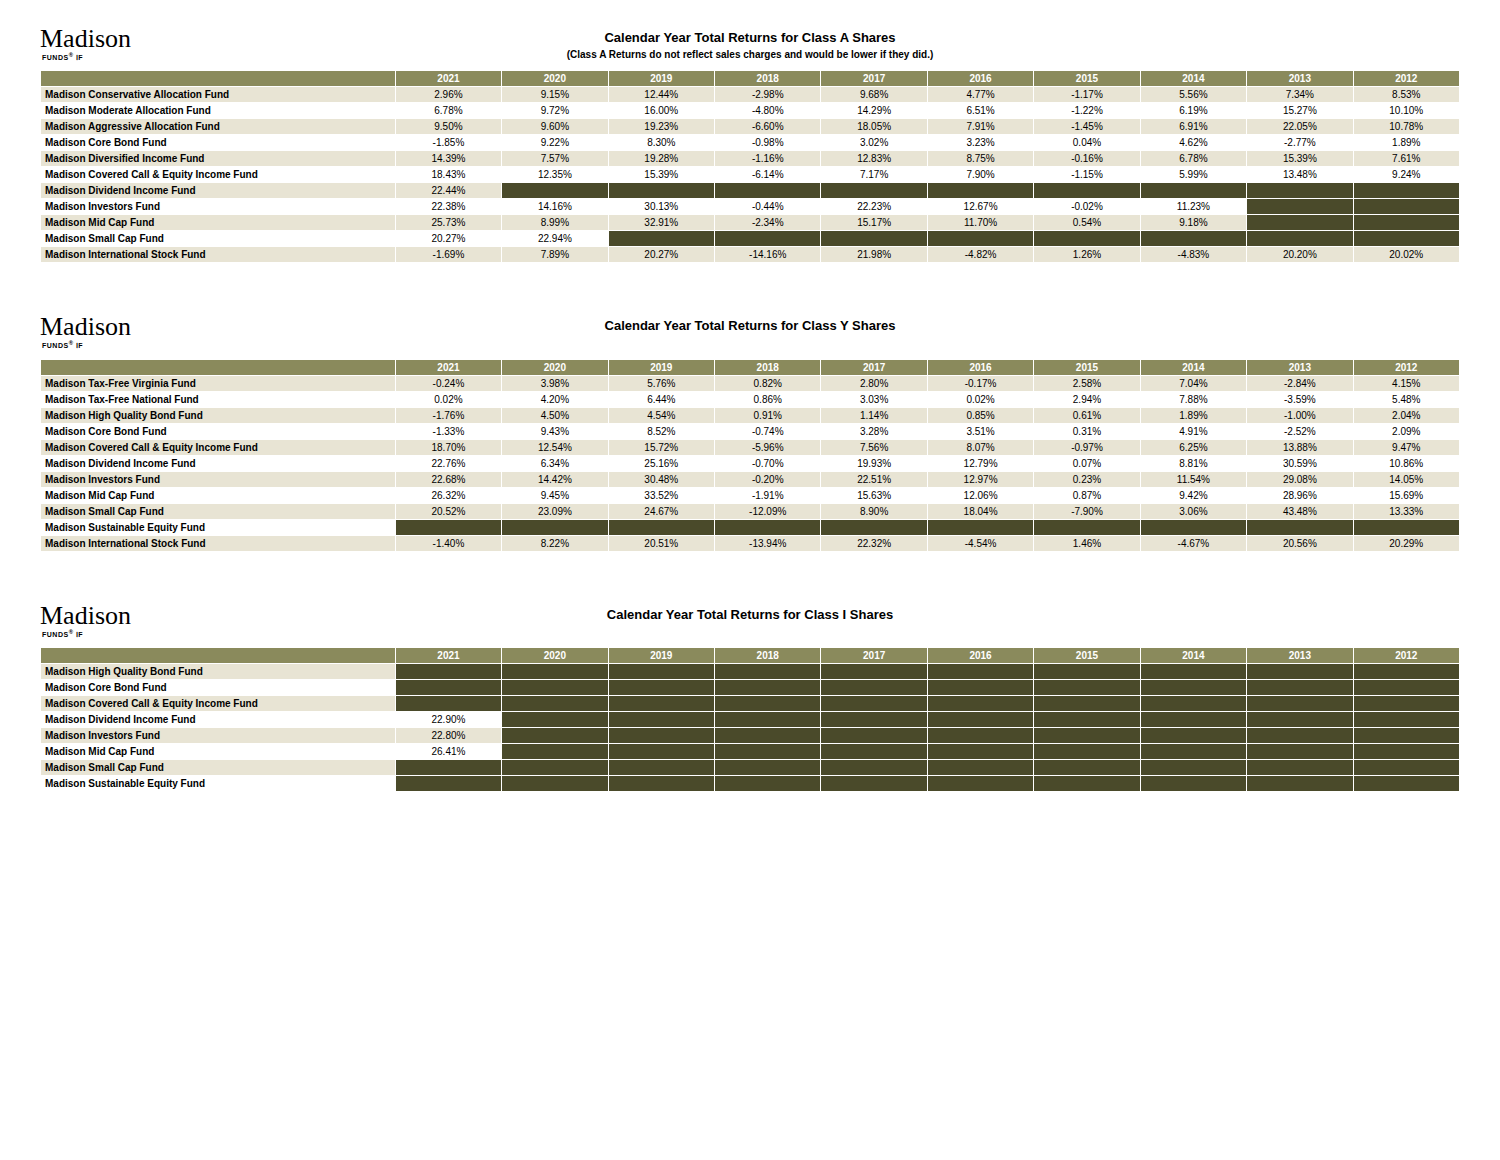Madison
FUNDS® ⅠF
Calendar Year Total Returns for Class A Shares
(Class A Returns do not reflect sales charges and would be lower if they did.)
| | 2021 | 2020 | 2019 | 2018 | 2017 | 2016 | 2015 | 2014 | 2013 | 2012 |
| --- | --- | --- | --- | --- | --- | --- | --- | --- | --- | --- |
| Madison Conservative Allocation Fund | 2.96% | 9.15% | 12.44% | -2.98% | 9.68% | 4.77% | -1.17% | 5.56% | 7.34% | 8.53% |
| Madison Moderate Allocation Fund | 6.78% | 9.72% | 16.00% | -4.80% | 14.29% | 6.51% | -1.22% | 6.19% | 15.27% | 10.10% |
| Madison Aggressive Allocation Fund | 9.50% | 9.60% | 19.23% | -6.60% | 18.05% | 7.91% | -1.45% | 6.91% | 22.05% | 10.78% |
| Madison Core Bond Fund | -1.85% | 9.22% | 8.30% | -0.98% | 3.02% | 3.23% | 0.04% | 4.62% | -2.77% | 1.89% |
| Madison Diversified Income Fund | 14.39% | 7.57% | 19.28% | -1.16% | 12.83% | 8.75% | -0.16% | 6.78% | 15.39% | 7.61% |
| Madison Covered Call & Equity Income Fund | 18.43% | 12.35% | 15.39% | -6.14% | 7.17% | 7.90% | -1.15% | 5.99% | 13.48% | 9.24% |
| Madison Dividend Income Fund | 22.44% | | | | | | | | | |
| Madison Investors Fund | 22.38% | 14.16% | 30.13% | -0.44% | 22.23% | 12.67% | -0.02% | 11.23% | | |
| Madison Mid Cap Fund | 25.73% | 8.99% | 32.91% | -2.34% | 15.17% | 11.70% | 0.54% | 9.18% | | |
| Madison Small Cap Fund | 20.27% | 22.94% | | | | | | | | |
| Madison International Stock Fund | -1.69% | 7.89% | 20.27% | -14.16% | 21.98% | -4.82% | 1.26% | -4.83% | 20.20% | 20.02% |
Madison
FUNDS® ⅠF
Calendar Year Total Returns for Class Y Shares
| | 2021 | 2020 | 2019 | 2018 | 2017 | 2016 | 2015 | 2014 | 2013 | 2012 |
| --- | --- | --- | --- | --- | --- | --- | --- | --- | --- | --- |
| Madison Tax-Free Virginia Fund | -0.24% | 3.98% | 5.76% | 0.82% | 2.80% | -0.17% | 2.58% | 7.04% | -2.84% | 4.15% |
| Madison Tax-Free National Fund | 0.02% | 4.20% | 6.44% | 0.86% | 3.03% | 0.02% | 2.94% | 7.88% | -3.59% | 5.48% |
| Madison High Quality Bond Fund | -1.76% | 4.50% | 4.54% | 0.91% | 1.14% | 0.85% | 0.61% | 1.89% | -1.00% | 2.04% |
| Madison Core Bond Fund | -1.33% | 9.43% | 8.52% | -0.74% | 3.28% | 3.51% | 0.31% | 4.91% | -2.52% | 2.09% |
| Madison Covered Call & Equity Income Fund | 18.70% | 12.54% | 15.72% | -5.96% | 7.56% | 8.07% | -0.97% | 6.25% | 13.88% | 9.47% |
| Madison Dividend Income Fund | 22.76% | 6.34% | 25.16% | -0.70% | 19.93% | 12.79% | 0.07% | 8.81% | 30.59% | 10.86% |
| Madison Investors Fund | 22.68% | 14.42% | 30.48% | -0.20% | 22.51% | 12.97% | 0.23% | 11.54% | 29.08% | 14.05% |
| Madison Mid Cap Fund | 26.32% | 9.45% | 33.52% | -1.91% | 15.63% | 12.06% | 0.87% | 9.42% | 28.96% | 15.69% |
| Madison Small Cap Fund | 20.52% | 23.09% | 24.67% | -12.09% | 8.90% | 18.04% | -7.90% | 3.06% | 43.48% | 13.33% |
| Madison Sustainable Equity Fund | | | | | | | | | | |
| Madison International Stock Fund | -1.40% | 8.22% | 20.51% | -13.94% | 22.32% | -4.54% | 1.46% | -4.67% | 20.56% | 20.29% |
Madison
FUNDS® ⅠF
Calendar Year Total Returns for Class I Shares
| | 2021 | 2020 | 2019 | 2018 | 2017 | 2016 | 2015 | 2014 | 2013 | 2012 |
| --- | --- | --- | --- | --- | --- | --- | --- | --- | --- | --- |
| Madison High Quality Bond Fund | | | | | | | | | | |
| Madison Core Bond Fund | | | | | | | | | | |
| Madison Covered Call & Equity Income Fund | | | | | | | | | | |
| Madison Dividend Income Fund | 22.90% | | | | | | | | | |
| Madison Investors Fund | 22.80% | | | | | | | | | |
| Madison Mid Cap Fund | 26.41% | | | | | | | | | |
| Madison Small Cap Fund | | | | | | | | | | |
| Madison Sustainable Equity Fund | | | | | | | | | | |